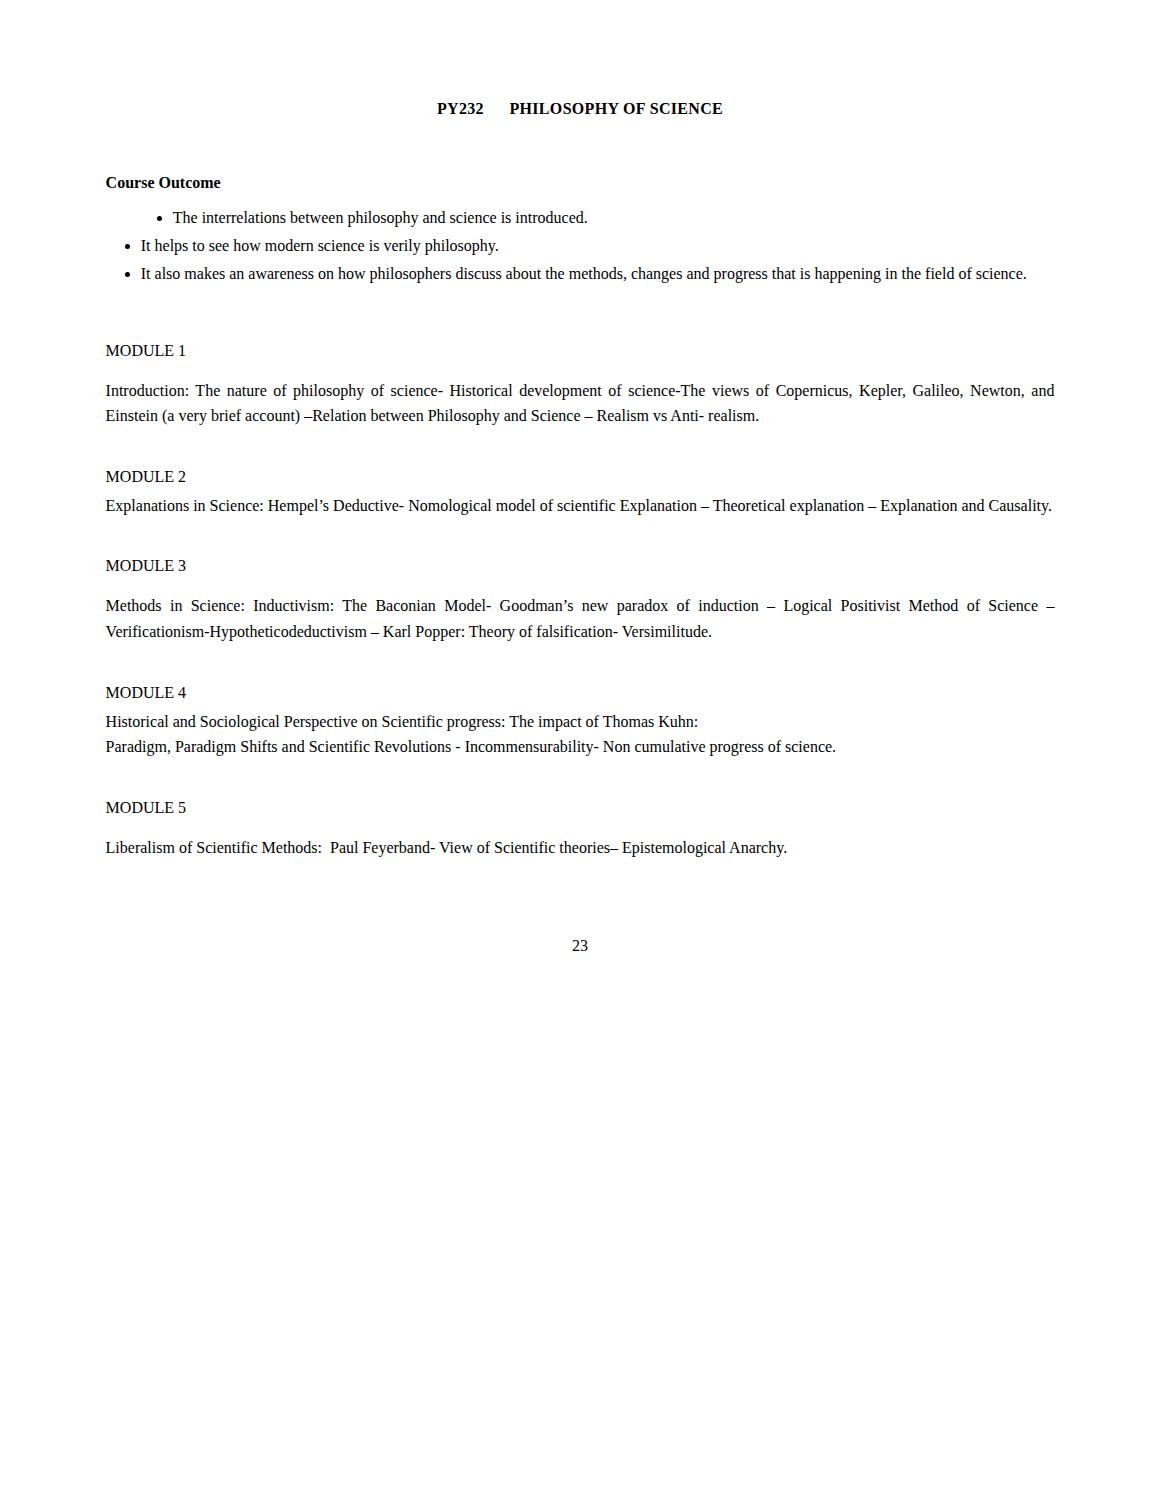PY232 PHILOSOPHY OF SCIENCE
Course Outcome
The interrelations between philosophy and science is introduced.
It helps to see how modern science is verily philosophy.
It also makes an awareness on how philosophers discuss about the methods, changes and progress that is happening in the field of science.
MODULE 1
Introduction: The nature of philosophy of science- Historical development of science-The views of Copernicus, Kepler, Galileo, Newton, and Einstein (a very brief account) –Relation between Philosophy and Science – Realism vs Anti- realism.
MODULE 2
Explanations in Science: Hempel’s Deductive- Nomological model of scientific Explanation – Theoretical explanation – Explanation and Causality.
MODULE 3
Methods in Science: Inductivism: The Baconian Model- Goodman’s new paradox of induction – Logical Positivist Method of Science – Verificationism-Hypotheticodeductivism – Karl Popper: Theory of falsification- Versimilitude.
MODULE 4
Historical and Sociological Perspective on Scientific progress: The impact of Thomas Kuhn:
Paradigm, Paradigm Shifts and Scientific Revolutions - Incommensurability- Non cumulative progress of science.
MODULE 5
Liberalism of Scientific Methods: Paul Feyerband- View of Scientific theories– Epistemological Anarchy.
23